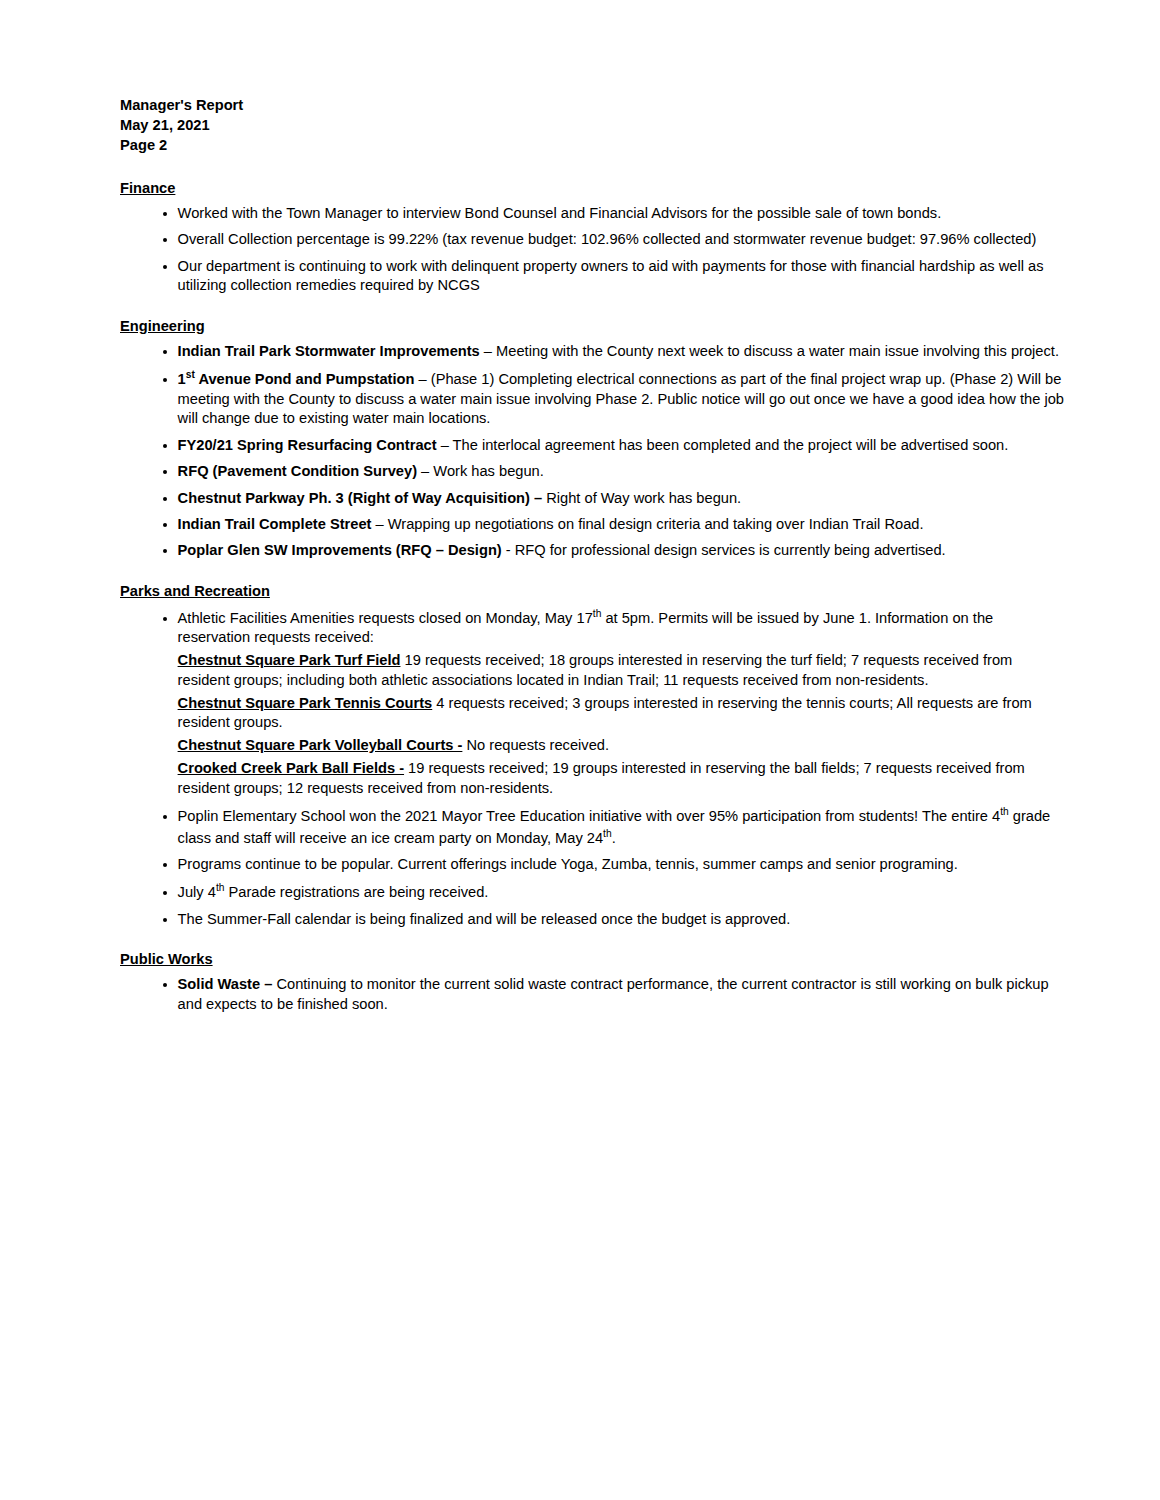Manager's Report
May 21, 2021
Page 2
Finance
Worked with the Town Manager to interview Bond Counsel and Financial Advisors for the possible sale of town bonds.
Overall Collection percentage is 99.22% (tax revenue budget: 102.96% collected and stormwater revenue budget: 97.96% collected)
Our department is continuing to work with delinquent property owners to aid with payments for those with financial hardship as well as utilizing collection remedies required by NCGS
Engineering
Indian Trail Park Stormwater Improvements – Meeting with the County next week to discuss a water main issue involving this project.
1st Avenue Pond and Pumpstation – (Phase 1) Completing electrical connections as part of the final project wrap up. (Phase 2) Will be meeting with the County to discuss a water main issue involving Phase 2. Public notice will go out once we have a good idea how the job will change due to existing water main locations.
FY20/21 Spring Resurfacing Contract – The interlocal agreement has been completed and the project will be advertised soon.
RFQ (Pavement Condition Survey) – Work has begun.
Chestnut Parkway Ph. 3 (Right of Way Acquisition) – Right of Way work has begun.
Indian Trail Complete Street – Wrapping up negotiations on final design criteria and taking over Indian Trail Road.
Poplar Glen SW Improvements (RFQ – Design) - RFQ for professional design services is currently being advertised.
Parks and Recreation
Athletic Facilities Amenities requests closed on Monday, May 17th at 5pm. Permits will be issued by June 1. Information on the reservation requests received: Chestnut Square Park Turf Field 19 requests received; 18 groups interested in reserving the turf field; 7 requests received from resident groups; including both athletic associations located in Indian Trail; 11 requests received from non-residents. Chestnut Square Park Tennis Courts 4 requests received; 3 groups interested in reserving the tennis courts; All requests are from resident groups. Chestnut Square Park Volleyball Courts - No requests received. Crooked Creek Park Ball Fields - 19 requests received; 19 groups interested in reserving the ball fields; 7 requests received from resident groups; 12 requests received from non-residents.
Poplin Elementary School won the 2021 Mayor Tree Education initiative with over 95% participation from students! The entire 4th grade class and staff will receive an ice cream party on Monday, May 24th.
Programs continue to be popular. Current offerings include Yoga, Zumba, tennis, summer camps and senior programing.
July 4th Parade registrations are being received.
The Summer-Fall calendar is being finalized and will be released once the budget is approved.
Public Works
Solid Waste – Continuing to monitor the current solid waste contract performance, the current contractor is still working on bulk pickup and expects to be finished soon.